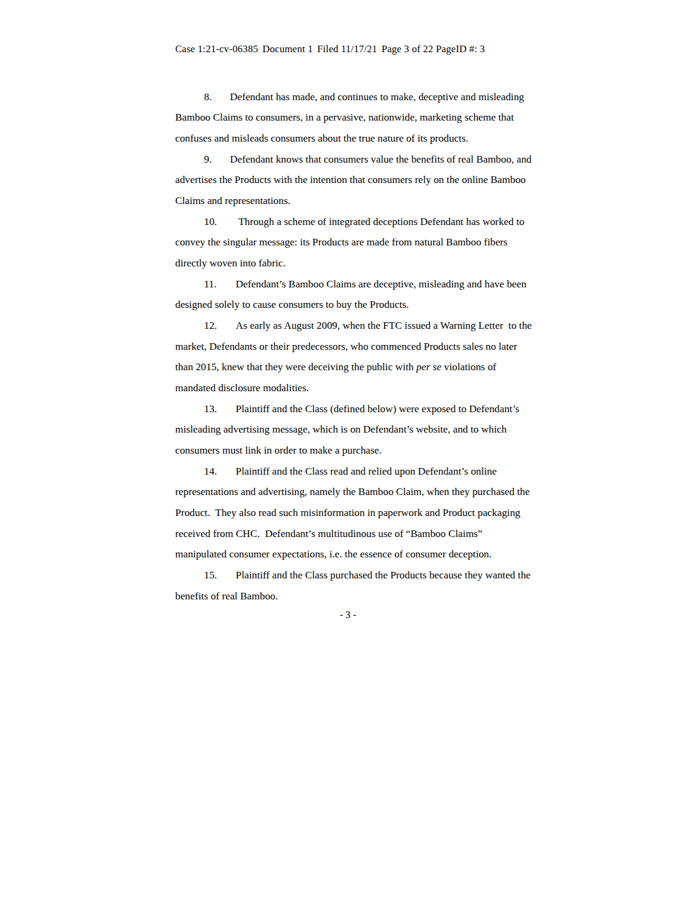Case 1:21-cv-06385 Document 1 Filed 11/17/21 Page 3 of 22 PageID #: 3
8. Defendant has made, and continues to make, deceptive and misleading Bamboo Claims to consumers, in a pervasive, nationwide, marketing scheme that confuses and misleads consumers about the true nature of its products.
9. Defendant knows that consumers value the benefits of real Bamboo, and advertises the Products with the intention that consumers rely on the online Bamboo Claims and representations.
10. Through a scheme of integrated deceptions Defendant has worked to convey the singular message: its Products are made from natural Bamboo fibers directly woven into fabric.
11. Defendant’s Bamboo Claims are deceptive, misleading and have been designed solely to cause consumers to buy the Products.
12. As early as August 2009, when the FTC issued a Warning Letter to the market, Defendants or their predecessors, who commenced Products sales no later than 2015, knew that they were deceiving the public with per se violations of mandated disclosure modalities.
13. Plaintiff and the Class (defined below) were exposed to Defendant’s misleading advertising message, which is on Defendant’s website, and to which consumers must link in order to make a purchase.
14. Plaintiff and the Class read and relied upon Defendant’s online representations and advertising, namely the Bamboo Claim, when they purchased the Product. They also read such misinformation in paperwork and Product packaging received from CHC. Defendant’s multitudinous use of “Bamboo Claims” manipulated consumer expectations, i.e. the essence of consumer deception.
15. Plaintiff and the Class purchased the Products because they wanted the benefits of real Bamboo.
- 3 -